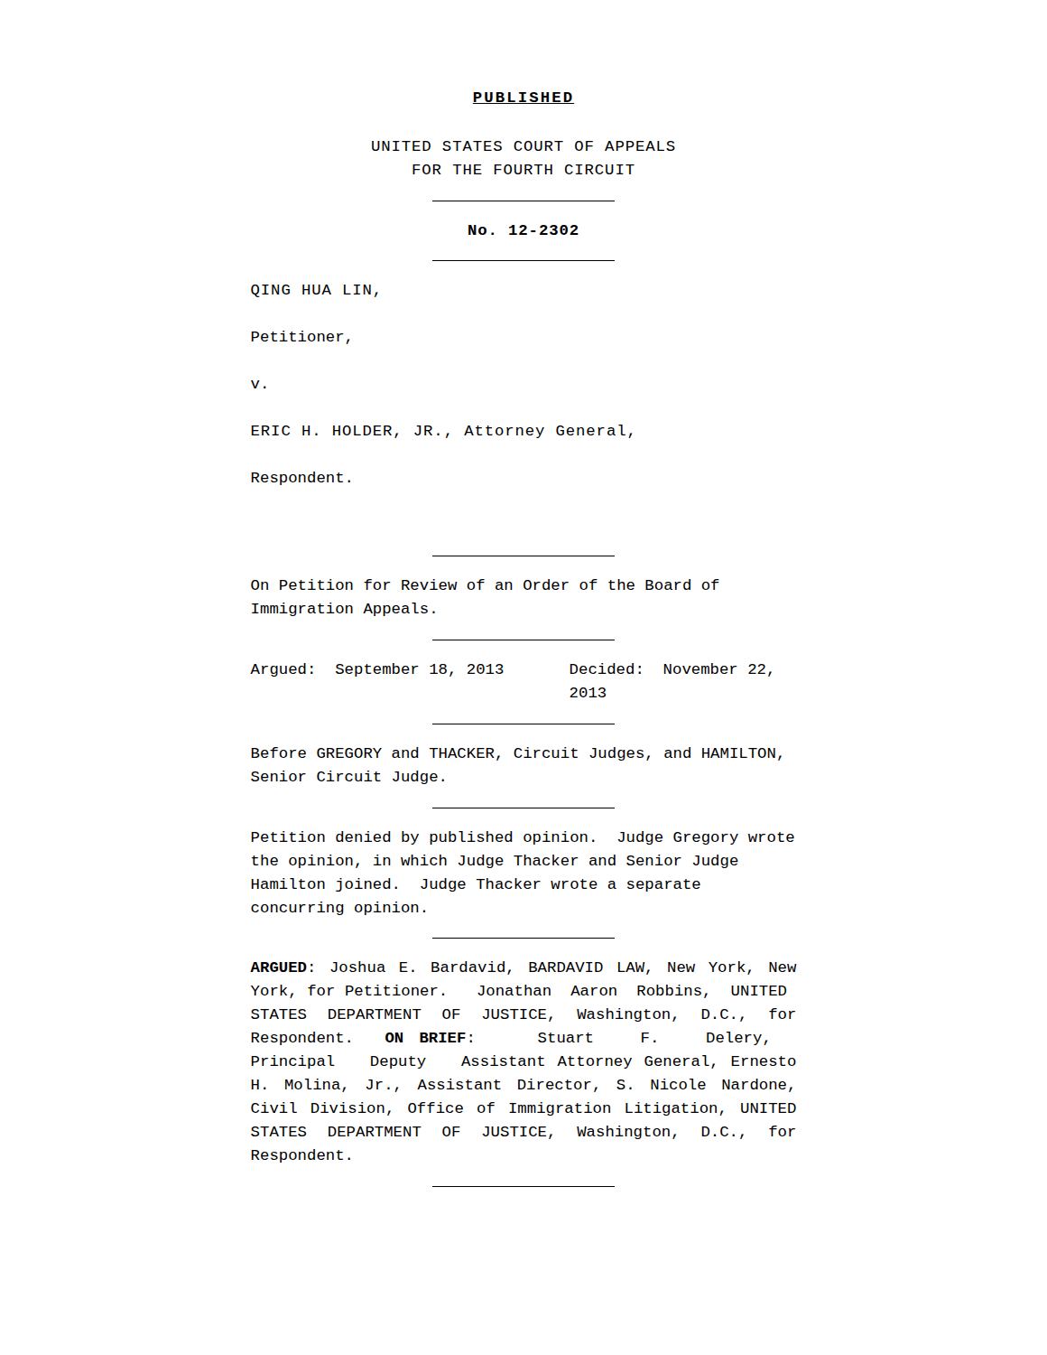PUBLISHED
UNITED STATES COURT OF APPEALS
FOR THE FOURTH CIRCUIT
No. 12-2302
QING HUA LIN,
Petitioner,
v.
ERIC H. HOLDER, JR., Attorney General,
Respondent.
On Petition for Review of an Order of the Board of Immigration Appeals.
Argued: September 18, 2013 Decided: November 22, 2013
Before GREGORY and THACKER, Circuit Judges, and HAMILTON, Senior Circuit Judge.
Petition denied by published opinion. Judge Gregory wrote the opinion, in which Judge Thacker and Senior Judge Hamilton joined. Judge Thacker wrote a separate concurring opinion.
ARGUED: Joshua E. Bardavid, BARDAVID LAW, New York, New York, for Petitioner. Jonathan Aaron Robbins, UNITED STATES DEPARTMENT OF JUSTICE, Washington, D.C., for Respondent. ON BRIEF: Stuart F. Delery, Principal Deputy Assistant Attorney General, Ernesto H. Molina, Jr., Assistant Director, S. Nicole Nardone, Civil Division, Office of Immigration Litigation, UNITED STATES DEPARTMENT OF JUSTICE, Washington, D.C., for Respondent.